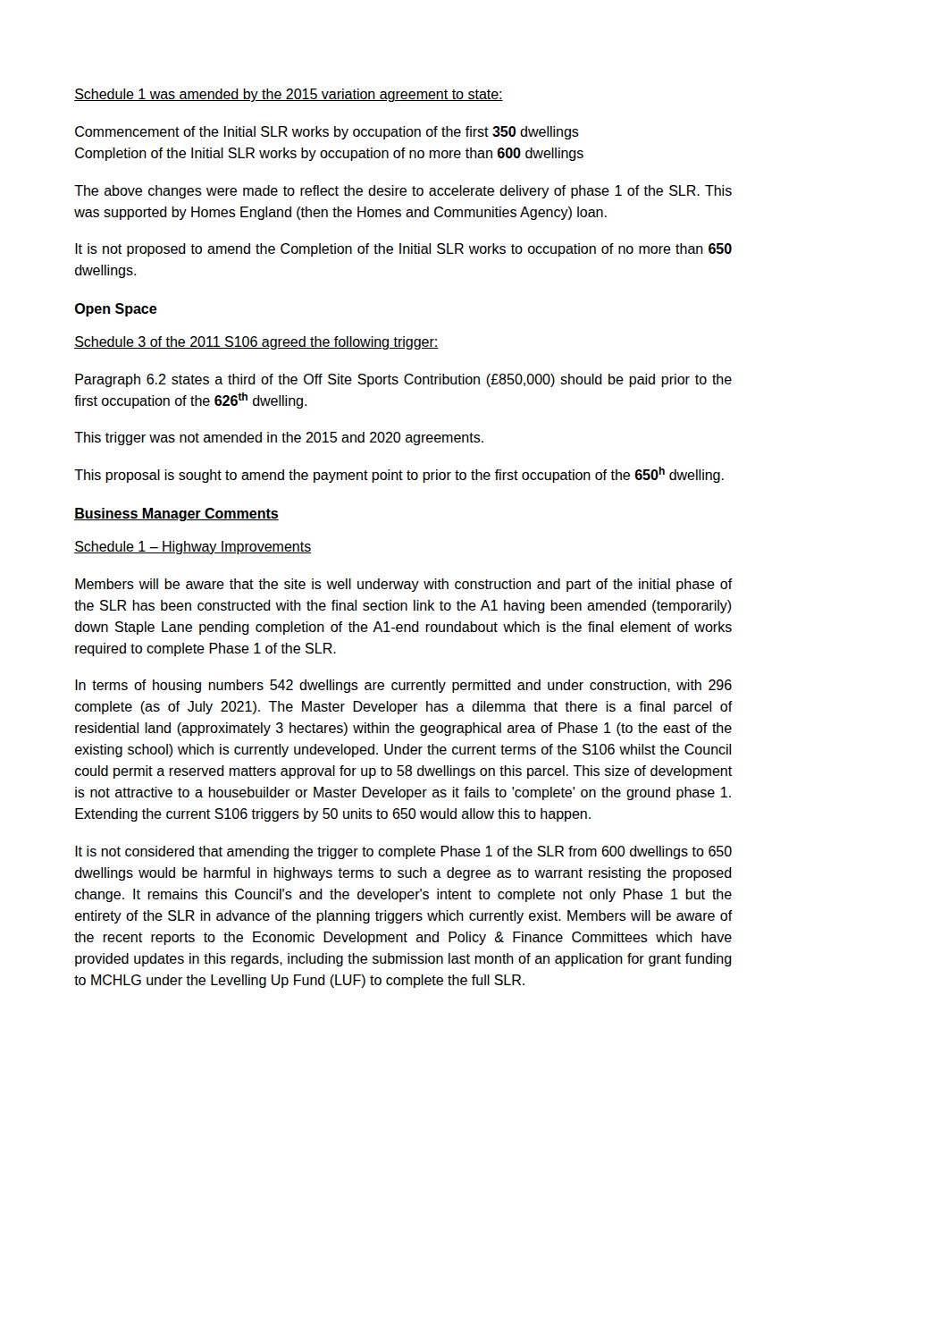Schedule 1 was amended by the 2015 variation agreement to state:
Commencement of the Initial SLR works by occupation of the first 350 dwellings
Completion of the Initial SLR works by occupation of no more than 600 dwellings
The above changes were made to reflect the desire to accelerate delivery of phase 1 of the SLR. This was supported by Homes England (then the Homes and Communities Agency) loan.
It is not proposed to amend the Completion of the Initial SLR works to occupation of no more than 650 dwellings.
Open Space
Schedule 3 of the 2011 S106 agreed the following trigger:
Paragraph 6.2 states a third of the Off Site Sports Contribution (£850,000) should be paid prior to the first occupation of the 626th dwelling.
This trigger was not amended in the 2015 and 2020 agreements.
This proposal is sought to amend the payment point to prior to the first occupation of the 650h dwelling.
Business Manager Comments
Schedule 1 – Highway Improvements
Members will be aware that the site is well underway with construction and part of the initial phase of the SLR has been constructed with the final section link to the A1 having been amended (temporarily) down Staple Lane pending completion of the A1-end roundabout which is the final element of works required to complete Phase 1 of the SLR.
In terms of housing numbers 542 dwellings are currently permitted and under construction, with 296 complete (as of July 2021). The Master Developer has a dilemma that there is a final parcel of residential land (approximately 3 hectares) within the geographical area of Phase 1 (to the east of the existing school) which is currently undeveloped. Under the current terms of the S106 whilst the Council could permit a reserved matters approval for up to 58 dwellings on this parcel. This size of development is not attractive to a housebuilder or Master Developer as it fails to 'complete' on the ground phase 1. Extending the current S106 triggers by 50 units to 650 would allow this to happen.
It is not considered that amending the trigger to complete Phase 1 of the SLR from 600 dwellings to 650 dwellings would be harmful in highways terms to such a degree as to warrant resisting the proposed change. It remains this Council's and the developer's intent to complete not only Phase 1 but the entirety of the SLR in advance of the planning triggers which currently exist. Members will be aware of the recent reports to the Economic Development and Policy & Finance Committees which have provided updates in this regards, including the submission last month of an application for grant funding to MCHLG under the Levelling Up Fund (LUF) to complete the full SLR.